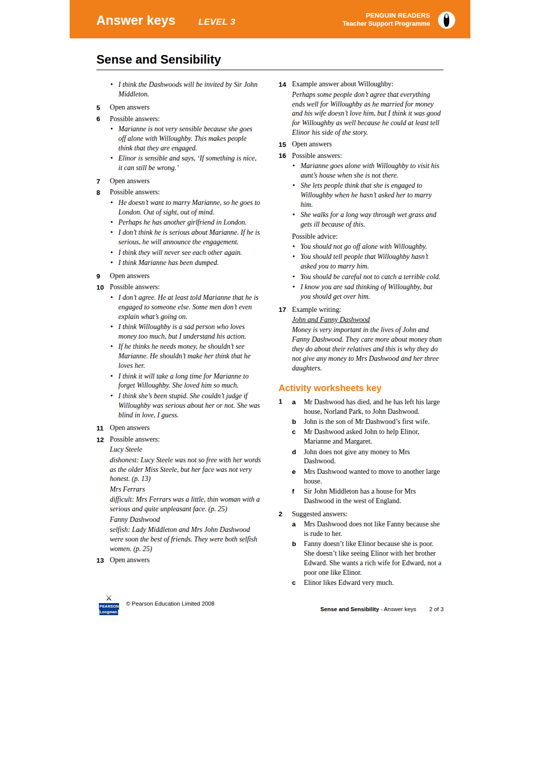Answer keys LEVEL 3
PENGUIN READERS
Teacher Support Programme
Sense and Sensibility
I think the Dashwoods will be invited by Sir John Middleton.
5
Open answers
6
Possible answers:
Marianne is not very sensible because she goes off alone with Willoughby. This makes people think that they are engaged.
Elinor is sensible and says, ‘If something is nice, it can still be wrong.’
7
Open answers
8
Possible answers:
He doesn’t want to marry Marianne, so he goes to London. Out of sight, out of mind.
Perhaps he has another girlfriend in London.
I don’t think he is serious about Marianne. If he is serious, he will announce the engagement.
I think they will never see each other again.
I think Marianne has been dumped.
9
Open answers
10
Possible answers:
I don’t agree. He at least told Marianne that he is engaged to someone else. Some men don’t even explain what’s going on.
I think Willoughby is a sad person who loves money too much, but I understand his action.
If he thinks he needs money, he shouldn’t see Marianne. He shouldn’t make her think that he loves her.
I think it will take a long time for Marianne to forget Willoughby. She loved him so much.
I think she’s been stupid. She couldn’t judge if Willoughby was serious about her or not. She was blind in love, I guess.
11
Open answers
12
Possible answers:
Lucy Steele
dishonest: Lucy Steele was not so free with her words as the older Miss Steele, but her face was not very honest. (p. 13)
Mrs Ferrars
difficult: Mrs Ferrars was a little, thin woman with a serious and quite unpleasant face. (p. 25)
Fanny Dashwood
selfish: Lady Middleton and Mrs John Dashwood were soon the best of friends. They were both selfish women. (p. 25)
13
Open answers
14
Example answer about Willoughby:
Perhaps some people don’t agree that everything ends well for Willoughby as he married for money and his wife doesn’t love him, but I think it was good for Willoughby as well because he could at least tell Elinor his side of the story.
15
Open answers
16
Possible answers:
Marianne goes alone with Willoughby to visit his aunt’s house when she is not there.
She lets people think that she is engaged to Willoughby when he hasn’t asked her to marry him.
She walks for a long way through wet grass and gets ill because of this.
Possible advice:
You should not go off alone with Willoughby.
You should tell people that Willoughby hasn’t asked you to marry him.
You should be careful not to catch a terrible cold.
I know you are sad thinking of Willoughby, but you should get over him.
17
Example writing:
John and Fanny Dashwood
Money is very important in the lives of John and Fanny Dashwood. They care more about money than they do about their relatives and this is why they do not give any money to Mrs Dashwood and her three daughters.
Activity worksheets key
1
Mr Dashwood has died, and he has left his large house, Norland Park, to John Dashwood.
John is the son of Mr Dashwood’s first wife.
Mr Dashwood asked John to help Elinor, Marianne and Margaret.
John does not give any money to Mrs Dashwood.
Mrs Dashwood wanted to move to another large house.
Sir John Middleton has a house for Mrs Dashwood in the west of England.
2
Suggested answers:
Mrs Dashwood does not like Fanny because she is rude to her.
Fanny doesn’t like Elinor because she is poor. She doesn’t like seeing Elinor with her brother Edward. She wants a rich wife for Edward, not a poor one like Elinor.
Elinor likes Edward very much.
⚔ PEARSON
Longman
© Pearson Education Limited 2008
Sense and Sensibility - Answer keys 2 of 3